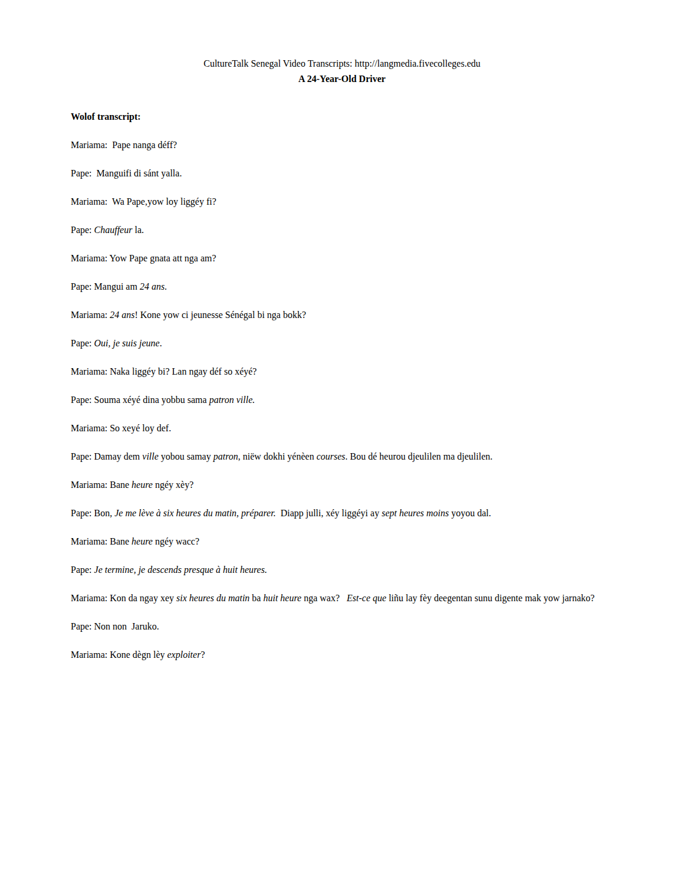CultureTalk Senegal Video Transcripts: http://langmedia.fivecolleges.edu A 24-Year-Old Driver
Wolof transcript:
Mariama: Pape nanga déff?
Pape: Manguifi di sánt yalla.
Mariama: Wa Pape,yow loy liggéy fi?
Pape: Chauffeur la.
Mariama: Yow Pape gnata att nga am?
Pape: Mangui am 24 ans.
Mariama: 24 ans! Kone yow ci jeunesse Sénégal bi nga bokk?
Pape: Oui, je suis jeune.
Mariama: Naka liggéy bi? Lan ngay déf so xéyé?
Pape: Souma xéyé dina yobbu sama patron ville.
Mariama: So xeyé loy def.
Pape: Damay dem ville yobou samay patron, niëw dokhi yénèen courses. Bou dé heurou djeulilen ma djeulilen.
Mariama: Bane heure ngéy xèy?
Pape: Bon, Je me lève à six heures du matin, préparer. Diapp julli, xéy liggéyi ay sept heures moins yoyou dal.
Mariama: Bane heure ngéy wacc?
Pape: Je termine, je descends presque à huit heures.
Mariama: Kon da ngay xey six heures du matin ba huit heure nga wax? Est-ce que liñu lay fèy deegentan sunu digente mak yow jarnako?
Pape: Non non Jaruko.
Mariama: Kone dègn lèy exploiter?